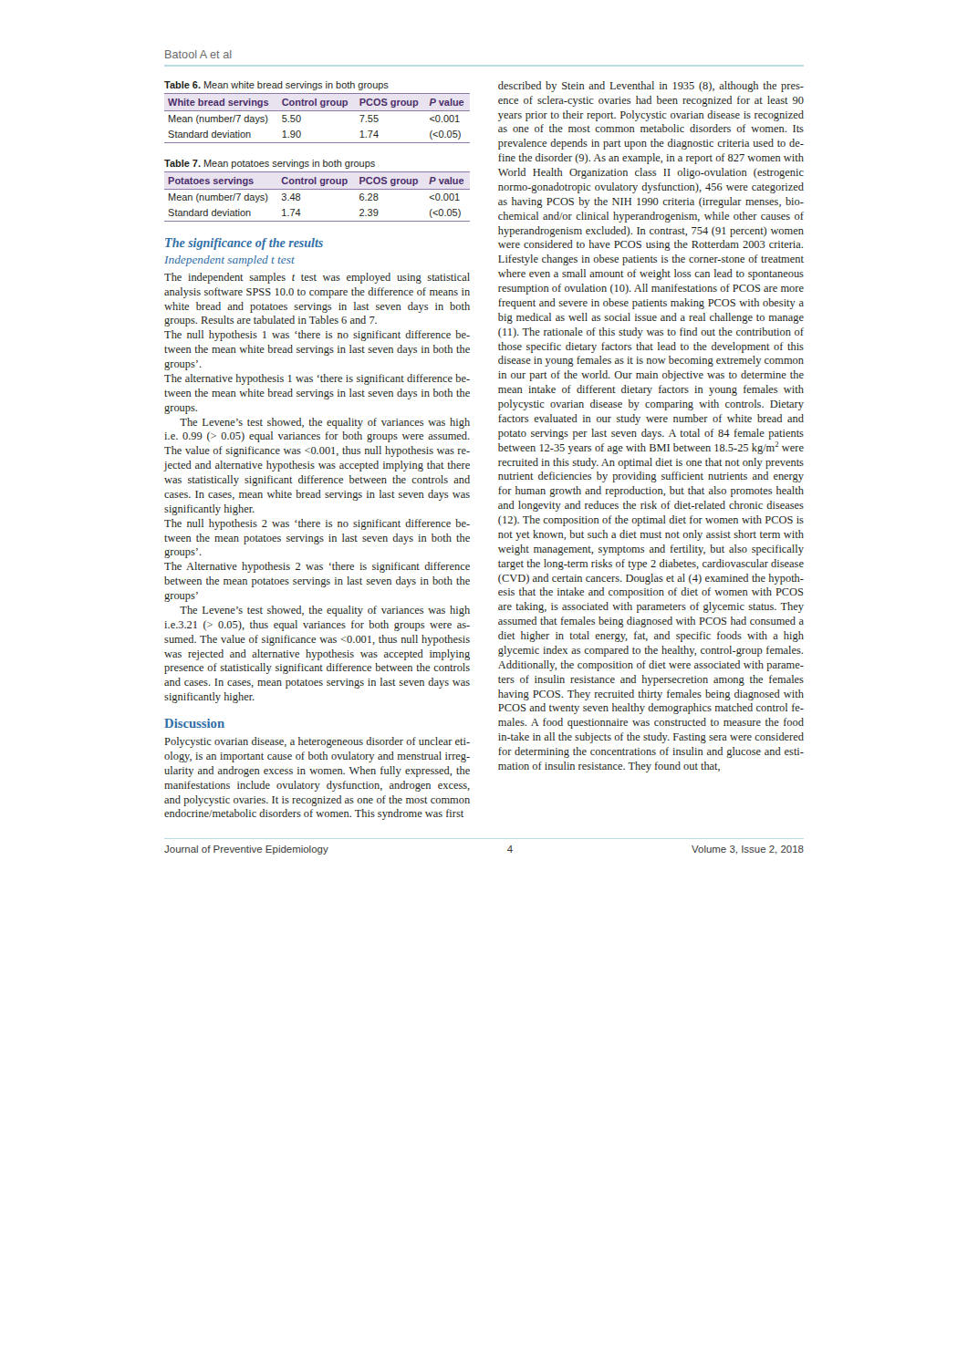Batool A et al
Table 6. Mean white bread servings in both groups
| White bread servings | Control group | PCOS group | P value |
| --- | --- | --- | --- |
| Mean (number/7 days) | 5.50 | 7.55 | <0.001 |
| Standard deviation | 1.90 | 1.74 | (<0.05) |
Table 7. Mean potatoes servings in both groups
| Potatoes servings | Control group | PCOS group | P value |
| --- | --- | --- | --- |
| Mean (number/7 days) | 3.48 | 6.28 | <0.001 |
| Standard deviation | 1.74 | 2.39 | (<0.05) |
The significance of the results
Independent sampled t test
The independent samples t test was employed using statistical analysis software SPSS 10.0 to compare the difference of means in white bread and potatoes servings in last seven days in both groups. Results are tabulated in Tables 6 and 7.
The null hypothesis 1 was ‘there is no significant difference between the mean white bread servings in last seven days in both the groups’.
The alternative hypothesis 1 was ‘there is significant difference between the mean white bread servings in last seven days in both the groups.
The Levene’s test showed, the equality of variances was high i.e. 0.99 (> 0.05) equal variances for both groups were assumed. The value of significance was <0.001, thus null hypothesis was rejected and alternative hypothesis was accepted implying that there was statistically significant difference between the controls and cases. In cases, mean white bread servings in last seven days was significantly higher.
The null hypothesis 2 was ‘there is no significant difference between the mean potatoes servings in last seven days in both the groups’.
The Alternative hypothesis 2 was ‘there is significant difference between the mean potatoes servings in last seven days in both the groups’
The Levene’s test showed, the equality of variances was high i.e.3.21 (> 0.05), thus equal variances for both groups were assumed. The value of significance was <0.001, thus null hypothesis was rejected and alternative hypothesis was accepted implying presence of statistically significant difference between the controls and cases. In cases, mean potatoes servings in last seven days was significantly higher.
Discussion
Polycystic ovarian disease, a heterogeneous disorder of unclear etiology, is an important cause of both ovulatory and menstrual irregularity and androgen excess in women. When fully expressed, the manifestations include ovulatory dysfunction, androgen excess, and polycystic ovaries. It is recognized as one of the most common endocrine/metabolic disorders of women. This syndrome was first
described by Stein and Leventhal in 1935 (8), although the presence of sclera-cystic ovaries had been recognized for at least 90 years prior to their report. Polycystic ovarian disease is recognized as one of the most common metabolic disorders of women. Its prevalence depends in part upon the diagnostic criteria used to define the disorder (9). As an example, in a report of 827 women with World Health Organization class II oligo-ovulation (estrogenic normo-gonadotropic ovulatory dysfunction), 456 were categorized as having PCOS by the NIH 1990 criteria (irregular menses, biochemical and/or clinical hyperandrogenism, while other causes of hyperandrogenism excluded). In contrast, 754 (91 percent) women were considered to have PCOS using the Rotterdam 2003 criteria. Lifestyle changes in obese patients is the corner-stone of treatment where even a small amount of weight loss can lead to spontaneous resumption of ovulation (10). All manifestations of PCOS are more frequent and severe in obese patients making PCOS with obesity a big medical as well as social issue and a real challenge to manage (11). The rationale of this study was to find out the contribution of those specific dietary factors that lead to the development of this disease in young females as it is now becoming extremely common in our part of the world. Our main objective was to determine the mean intake of different dietary factors in young females with polycystic ovarian disease by comparing with controls. Dietary factors evaluated in our study were number of white bread and potato servings per last seven days. A total of 84 female patients between 12-35 years of age with BMI between 18.5-25 kg/m2 were recruited in this study. An optimal diet is one that not only prevents nutrient deficiencies by providing sufficient nutrients and energy for human growth and reproduction, but that also promotes health and longevity and reduces the risk of diet-related chronic diseases (12). The composition of the optimal diet for women with PCOS is not yet known, but such a diet must not only assist short term with weight management, symptoms and fertility, but also specifically target the long-term risks of type 2 diabetes, cardiovascular disease (CVD) and certain cancers. Douglas et al (4) examined the hypothesis that the intake and composition of diet of women with PCOS are taking, is associated with parameters of glycemic status. They assumed that females being diagnosed with PCOS had consumed a diet higher in total energy, fat, and specific foods with a high glycemic index as compared to the healthy, control-group females. Additionally, the composition of diet were associated with parameters of insulin resistance and hypersecretion among the females having PCOS. They recruited thirty females being diagnosed with PCOS and twenty seven healthy demographics matched control females. A food questionnaire was constructed to measure the food in-take in all the subjects of the study. Fasting sera were considered for determining the concentrations of insulin and glucose and estimation of insulin resistance. They found out that,
Journal of Preventive Epidemiology
4
Volume 3, Issue 2, 2018